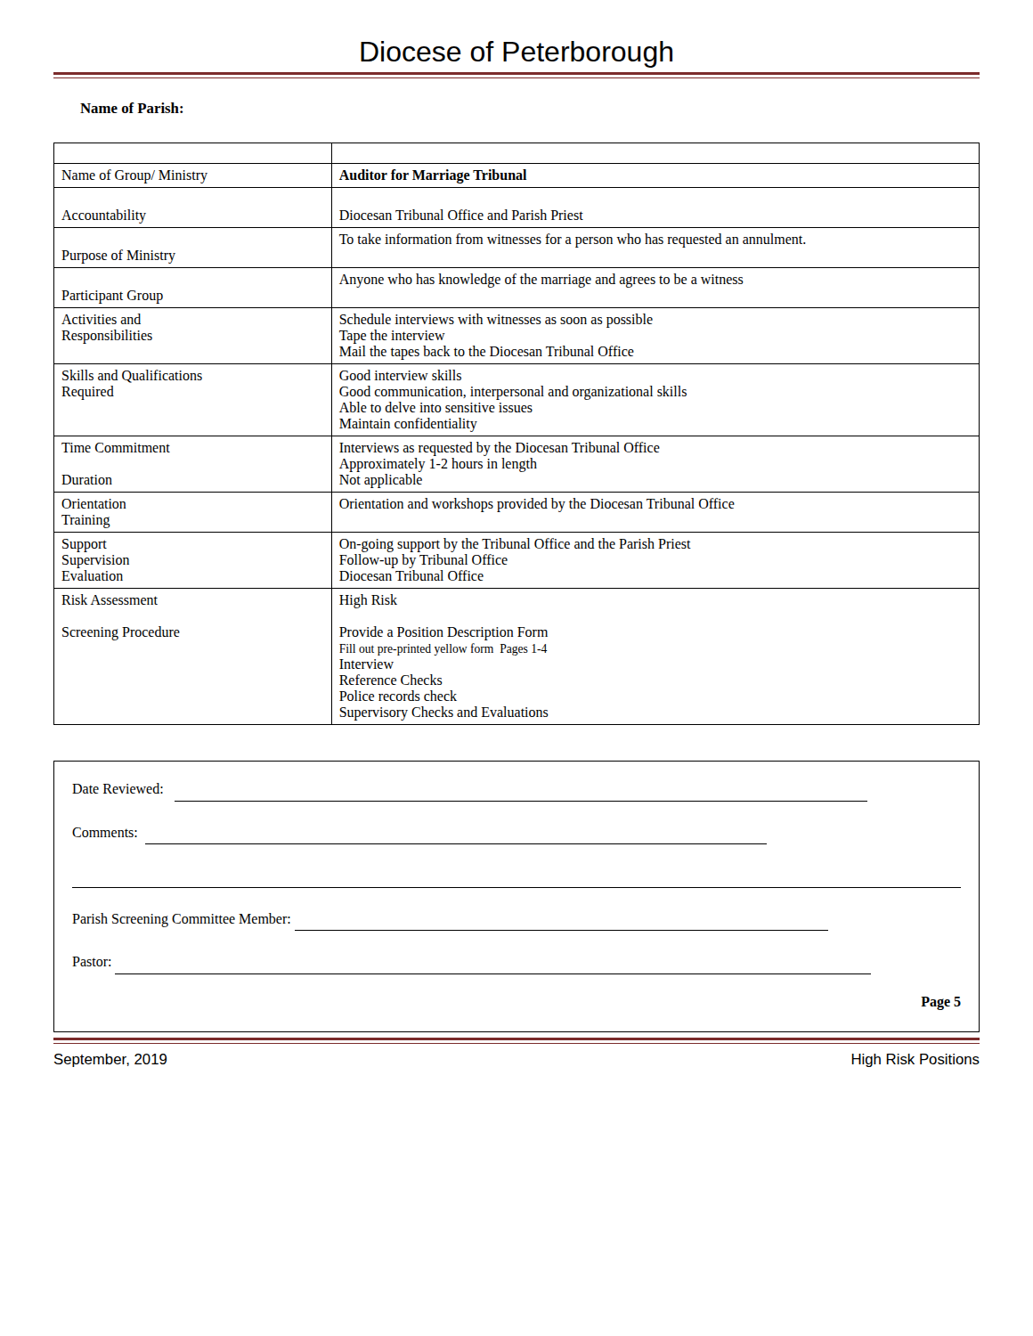Diocese of Peterborough
Name of Parish:
| Name of Group/ Ministry | Auditor for Marriage Tribunal |
| Accountability | Diocesan Tribunal Office and Parish Priest |
| Purpose of Ministry | To take information from witnesses for a person who has requested an annulment. |
| Participant Group | Anyone who has knowledge of the marriage and agrees to be a witness |
| Activities and Responsibilities | Schedule interviews with witnesses as soon as possible Tape the interview Mail the tapes back to the Diocesan Tribunal Office |
| Skills and Qualifications Required | Good interview skills Good communication, interpersonal and organizational skills Able to delve into sensitive issues Maintain confidentiality |
| Time Commitment Duration | Interviews as requested by the Diocesan Tribunal Office Approximately 1-2 hours in length Not applicable |
| Orientation Training | Orientation and workshops provided by the Diocesan Tribunal Office |
| Support Supervision Evaluation | On-going support by the Tribunal Office and the Parish Priest Follow-up by Tribunal Office Diocesan Tribunal Office |
| Risk Assessment Screening Procedure | High Risk Provide a Position Description Form Fill out pre-printed yellow form Pages 1-4 Interview Reference Checks Police records check Supervisory Checks and Evaluations |
Date Reviewed:
Comments:
Parish Screening Committee Member:
Pastor:
Page 5
September, 2019 High Risk Positions